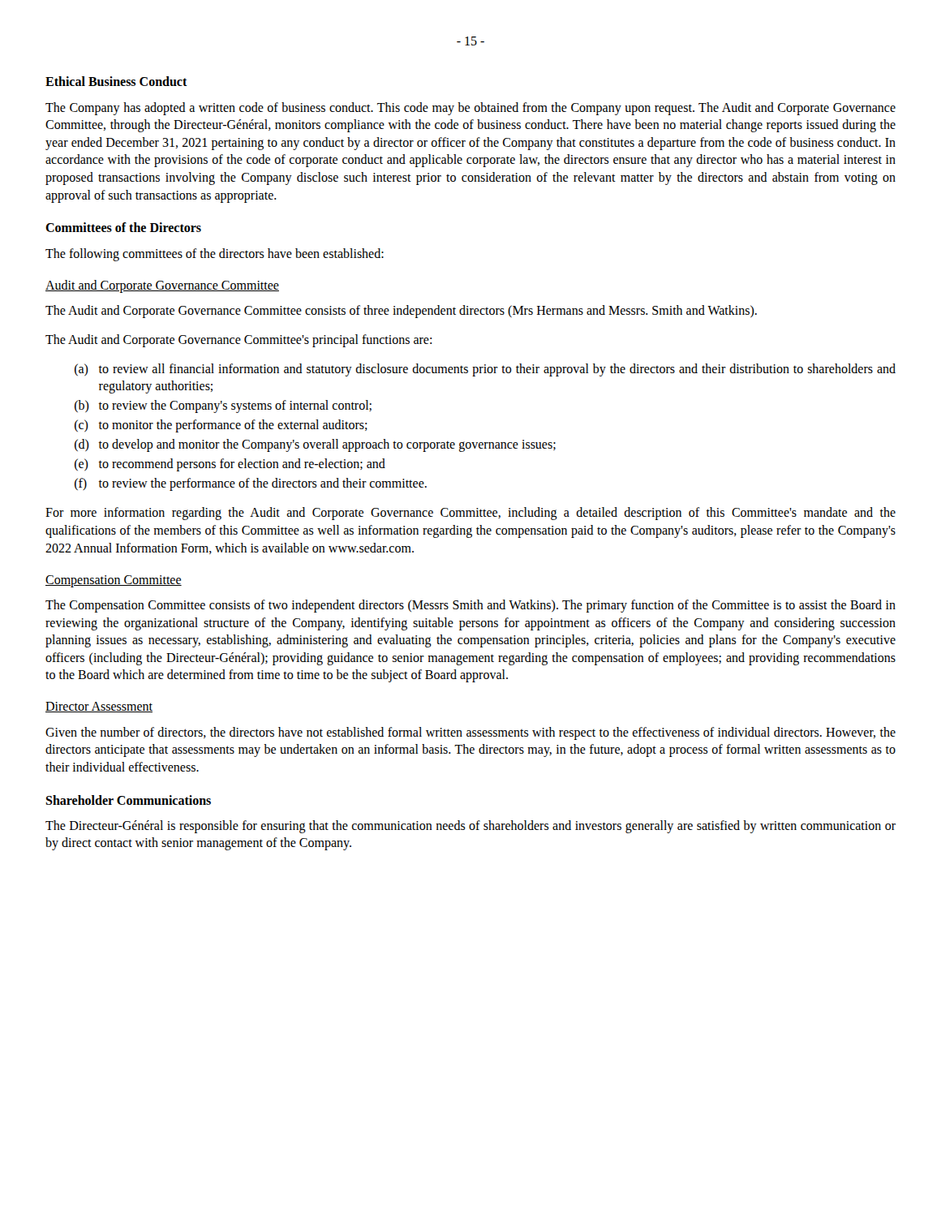- 15 -
Ethical Business Conduct
The Company has adopted a written code of business conduct. This code may be obtained from the Company upon request. The Audit and Corporate Governance Committee, through the Directeur-Général, monitors compliance with the code of business conduct. There have been no material change reports issued during the year ended December 31, 2021 pertaining to any conduct by a director or officer of the Company that constitutes a departure from the code of business conduct. In accordance with the provisions of the code of corporate conduct and applicable corporate law, the directors ensure that any director who has a material interest in proposed transactions involving the Company disclose such interest prior to consideration of the relevant matter by the directors and abstain from voting on approval of such transactions as appropriate.
Committees of the Directors
The following committees of the directors have been established:
Audit and Corporate Governance Committee
The Audit and Corporate Governance Committee consists of three independent directors (Mrs Hermans and Messrs. Smith and Watkins).
The Audit and Corporate Governance Committee's principal functions are:
(a) to review all financial information and statutory disclosure documents prior to their approval by the directors and their distribution to shareholders and regulatory authorities;
(b) to review the Company's systems of internal control;
(c) to monitor the performance of the external auditors;
(d) to develop and monitor the Company's overall approach to corporate governance issues;
(e) to recommend persons for election and re-election; and
(f) to review the performance of the directors and their committee.
For more information regarding the Audit and Corporate Governance Committee, including a detailed description of this Committee's mandate and the qualifications of the members of this Committee as well as information regarding the compensation paid to the Company's auditors, please refer to the Company's 2022 Annual Information Form, which is available on www.sedar.com.
Compensation Committee
The Compensation Committee consists of two independent directors (Messrs Smith and Watkins). The primary function of the Committee is to assist the Board in reviewing the organizational structure of the Company, identifying suitable persons for appointment as officers of the Company and considering succession planning issues as necessary, establishing, administering and evaluating the compensation principles, criteria, policies and plans for the Company's executive officers (including the Directeur-Général); providing guidance to senior management regarding the compensation of employees; and providing recommendations to the Board which are determined from time to time to be the subject of Board approval.
Director Assessment
Given the number of directors, the directors have not established formal written assessments with respect to the effectiveness of individual directors. However, the directors anticipate that assessments may be undertaken on an informal basis. The directors may, in the future, adopt a process of formal written assessments as to their individual effectiveness.
Shareholder Communications
The Directeur-Général is responsible for ensuring that the communication needs of shareholders and investors generally are satisfied by written communication or by direct contact with senior management of the Company.